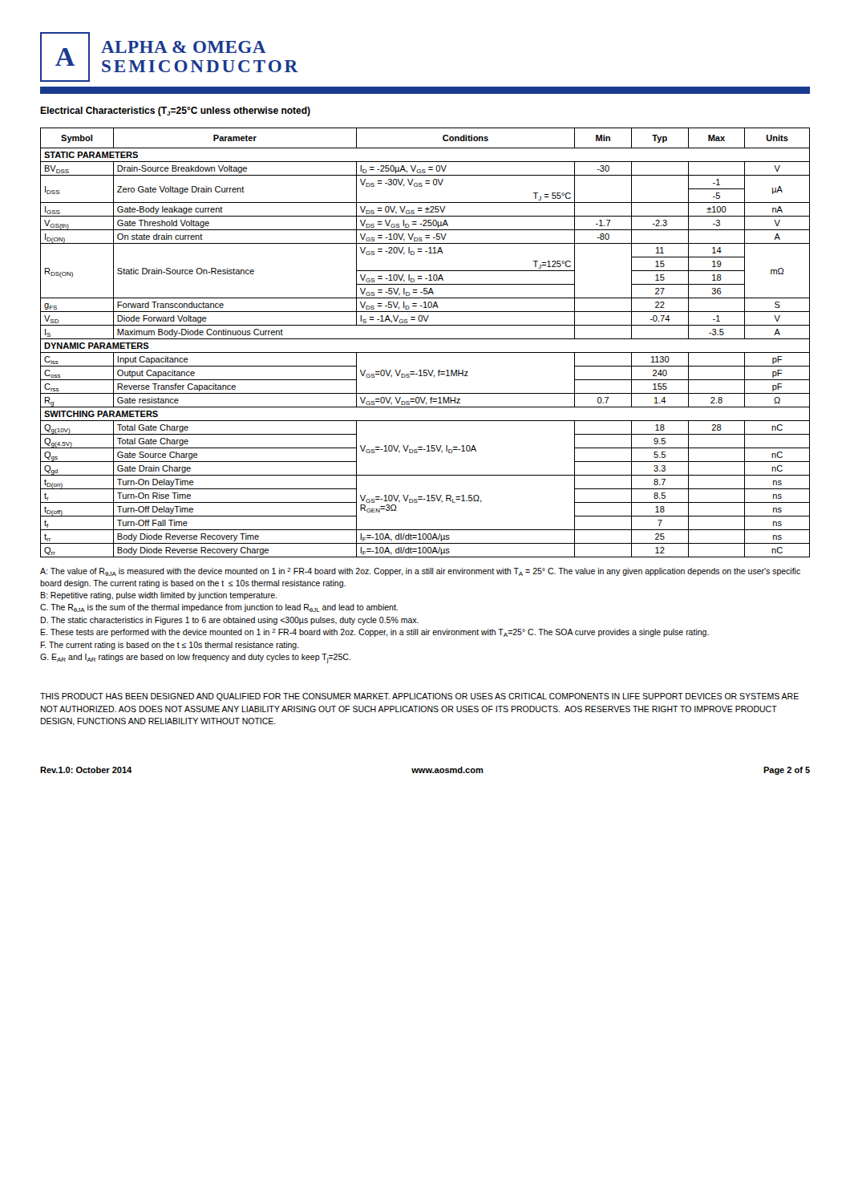A
ALPHA & OMEGA
SEMICONDUCTOR
Electrical Characteristics (TJ=25°C unless otherwise noted)
| Symbol | Parameter | Conditions | Min | Typ | Max | Units |
| --- | --- | --- | --- | --- | --- | --- |
| STATIC PARAMETERS |
| BV DSS | Drain-Source Breakdown Voltage | I D = -250µA, V GS = 0V | -30 | | | V |
| I DSS | Zero Gate Voltage Drain Current | V DS = -30V, V GS = 0V | | | -1 | µA |
| T J = 55°C | | | -5 |
| I GSS | Gate-Body leakage current | V DS = 0V, V GS = ±25V | | | ±100 | nA |
| V GS(th) | Gate Threshold Voltage | V DS = V GS I D = -250µA | -1.7 | -2.3 | -3 | V |
| I D(ON) | On state drain current | V GS = -10V, V DS = -5V | -80 | | | A |
| R DS(ON) | Static Drain-Source On-Resistance | V GS = -20V, I D = -11A | | 11 | 14 | mΩ |
| T J =125°C | | 15 | 19 |
| V GS = -10V, I D = -10A | | 15 | 18 |
| V GS = -5V, I D = -5A | | 27 | 36 |
| g FS | Forward Transconductance | V DS = -5V, I D = -10A | | 22 | | S |
| V SD | Diode Forward Voltage | I S = -1A,V GS = 0V | | -0.74 | -1 | V |
| I S | Maximum Body-Diode Continuous Current | | | -3.5 | A |
| DYNAMIC PARAMETERS |
| C iss | Input Capacitance | V GS =0V, V DS =-15V, f=1MHz | | 1130 | | pF |
| C oss | Output Capacitance | | 240 | | pF |
| C rss | Reverse Transfer Capacitance | | 155 | | pF |
| R g | Gate resistance | V GS =0V, V DS =0V, f=1MHz | 0.7 | 1.4 | 2.8 | Ω |
| SWITCHING PARAMETERS |
| Q g(10V) | Total Gate Charge | V GS =-10V, V DS =-15V, I D =-10A | | 18 | 28 | nC |
| Q g(4.5V) | Total Gate Charge | | 9.5 | | |
| Q gs | Gate Source Charge | | 5.5 | | nC |
| Q gd | Gate Drain Charge | | 3.3 | | nC |
| t D(on) | Turn-On DelayTime | V GS =-10V, V DS =-15V, R L =1.5Ω, R GEN =3Ω | | 8.7 | | ns |
| t r | Turn-On Rise Time | | 8.5 | | ns |
| t D(off) | Turn-Off DelayTime | | 18 | | ns |
| t f | Turn-Off Fall Time | | 7 | | ns |
| t rr | Body Diode Reverse Recovery Time | I F =-10A, dI/dt=100A/µs | | 25 | | ns |
| Q rr | Body Diode Reverse Recovery Charge | I F =-10A, dI/dt=100A/µs | | 12 | | nC |
A: The value of RθJA is measured with the device mounted on 1 in 2 FR-4 board with 2oz. Copper, in a still air environment with TA = 25° C. The value in any given application depends on the user's specific board design. The current rating is based on the t ≤ 10s thermal resistance rating.
B: Repetitive rating, pulse width limited by junction temperature.
C. The RθJA is the sum of the thermal impedance from junction to lead RθJL and lead to ambient.
D. The static characteristics in Figures 1 to 6 are obtained using <300µs pulses, duty cycle 0.5% max.
E. These tests are performed with the device mounted on 1 in 2 FR-4 board with 2oz. Copper, in a still air environment with TA=25° C. The SOA curve provides a single pulse rating.
F. The current rating is based on the t ≤ 10s thermal resistance rating.
G. EAR and IAR ratings are based on low frequency and duty cycles to keep Tj=25C.
THIS PRODUCT HAS BEEN DESIGNED AND QUALIFIED FOR THE CONSUMER MARKET. APPLICATIONS OR USES AS CRITICAL COMPONENTS IN LIFE SUPPORT DEVICES OR SYSTEMS ARE NOT AUTHORIZED. AOS DOES NOT ASSUME ANY LIABILITY ARISING OUT OF SUCH APPLICATIONS OR USES OF ITS PRODUCTS. AOS RESERVES THE RIGHT TO IMPROVE PRODUCT DESIGN, FUNCTIONS AND RELIABILITY WITHOUT NOTICE.
Rev.1.0: October 2014
www.aosmd.com
Page 2 of 5